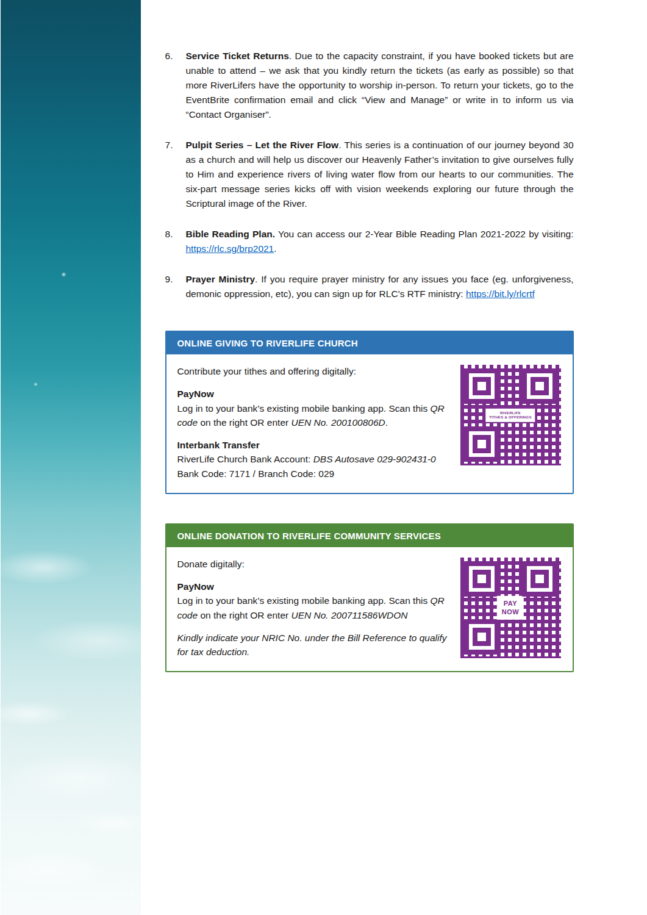Service Ticket Returns. Due to the capacity constraint, if you have booked tickets but are unable to attend – we ask that you kindly return the tickets (as early as possible) so that more RiverLifers have the opportunity to worship in-person. To return your tickets, go to the EventBrite confirmation email and click “View and Manage” or write in to inform us via “Contact Organiser”.
Pulpit Series – Let the River Flow. This series is a continuation of our journey beyond 30 as a church and will help us discover our Heavenly Father’s invitation to give ourselves fully to Him and experience rivers of living water flow from our hearts to our communities. The six-part message series kicks off with vision weekends exploring our future through the Scriptural image of the River.
Bible Reading Plan. You can access our 2-Year Bible Reading Plan 2021-2022 by visiting: https://rlc.sg/brp2021.
Prayer Ministry. If you require prayer ministry for any issues you face (eg. unforgiveness, demonic oppression, etc), you can sign up for RLC’s RTF ministry: https://bit.ly/rlcrtf
ONLINE GIVING TO RIVERLIFE CHURCH
Contribute your tithes and offering digitally:
PayNow Log in to your bank’s existing mobile banking app. Scan this QR code on the right OR enter UEN No. 200100806D.
Interbank Transfer RiverLife Church Bank Account: DBS Autosave 029-902431-0
Bank Code: 7171 / Branch Code: 029
RIVERLIFE
TITHES & OFFERINGS
ONLINE DONATION TO RIVERLIFE COMMUNITY SERVICES
Donate digitally:
PayNow Log in to your bank’s existing mobile banking app. Scan this QR code on the right OR enter UEN No. 200711586WDON
Kindly indicate your NRIC No. under the Bill Reference to qualify for tax deduction.
PAY
NOW